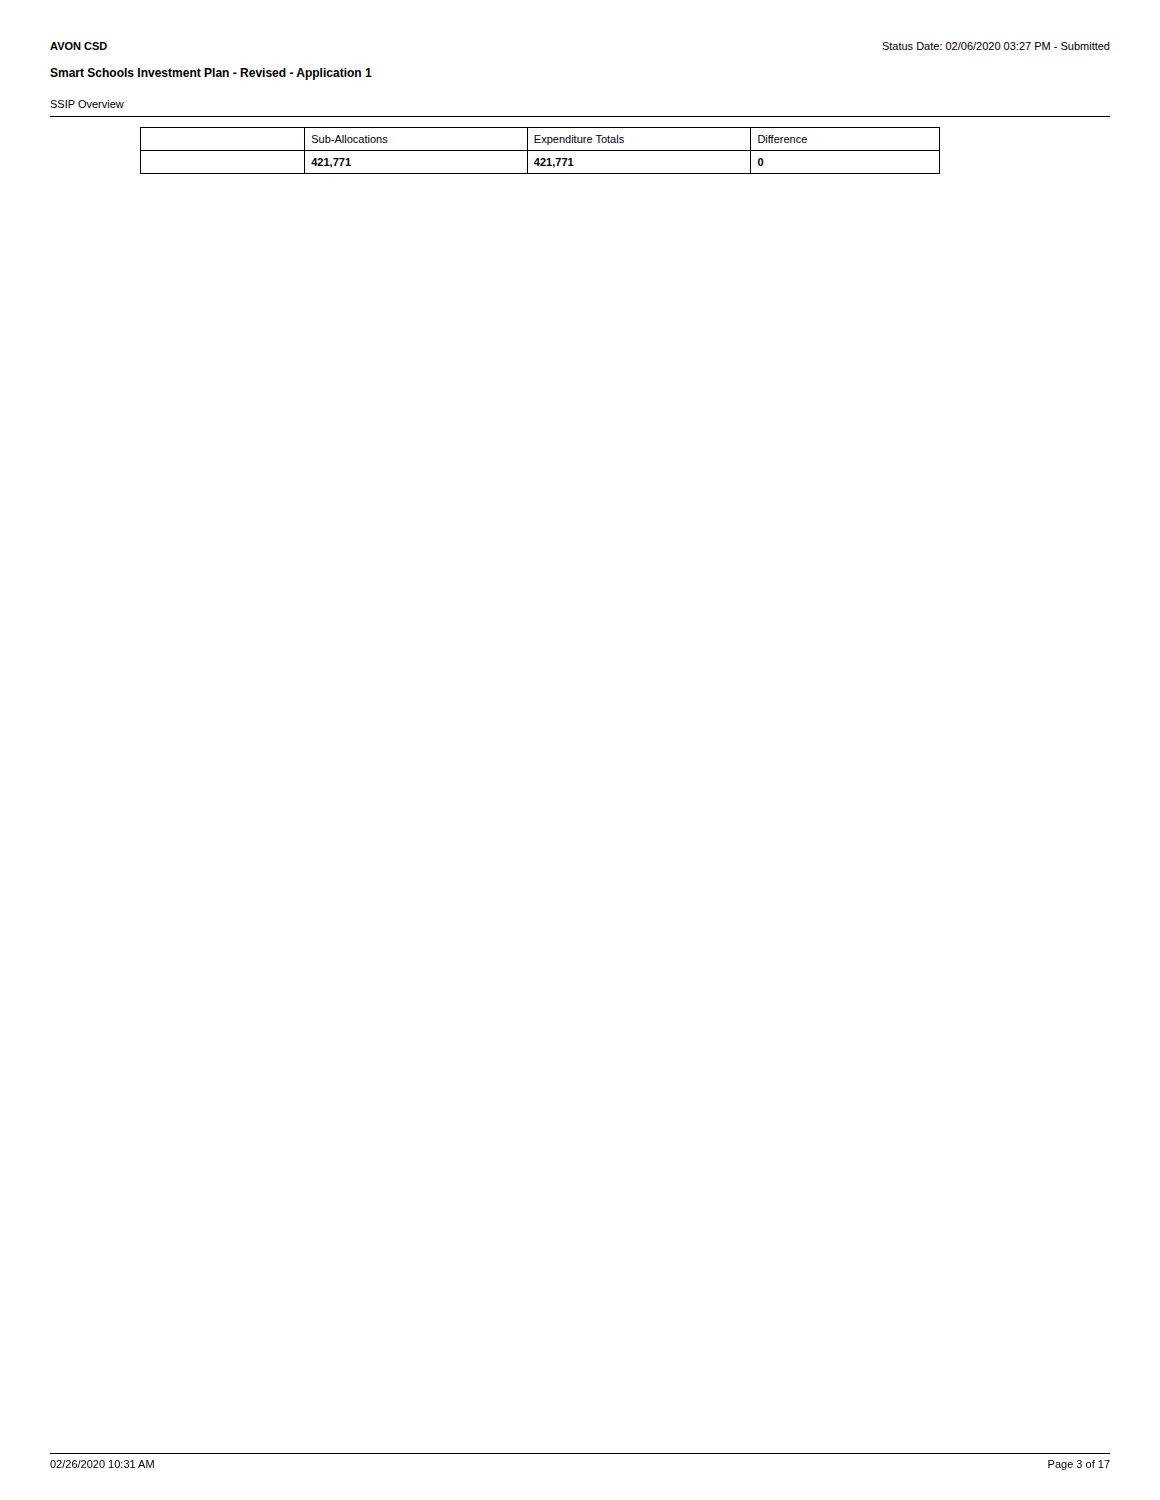AVON CSD
Status Date: 02/06/2020 03:27 PM - Submitted
Smart Schools Investment Plan - Revised - Application 1
SSIP Overview
| | Sub-Allocations | Expenditure Totals | Difference |
| | 421,771 | 421,771 | 0 |
02/26/2020 10:31 AM
Page 3 of 17